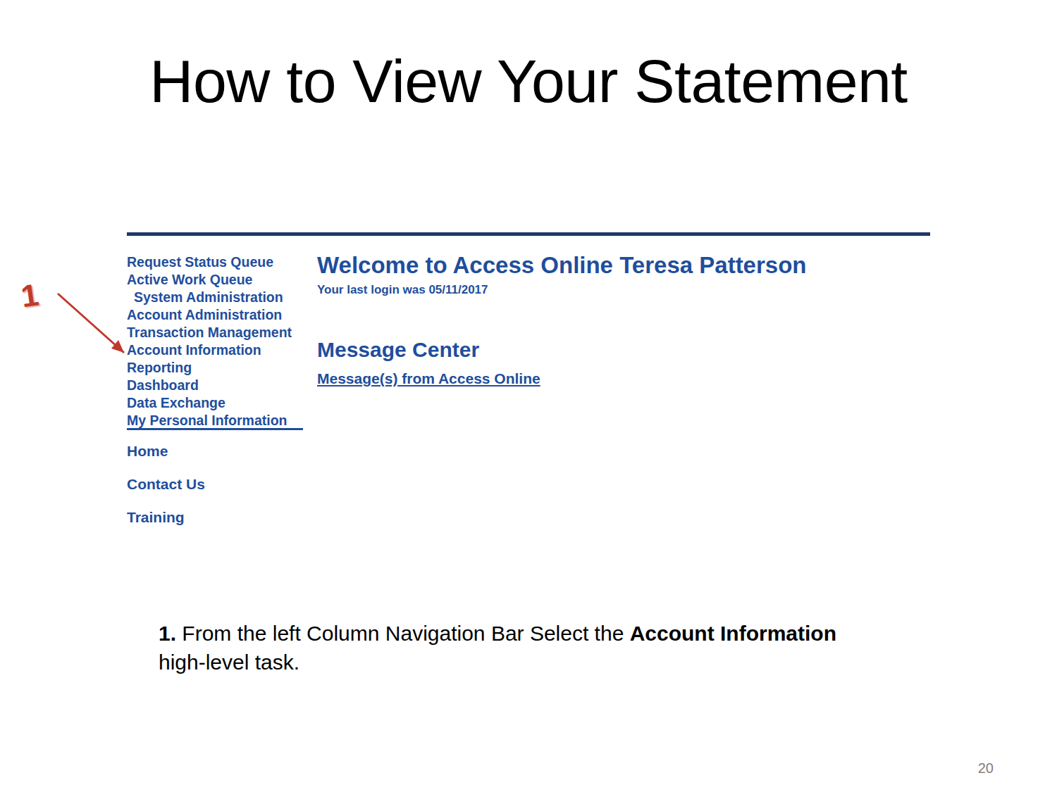How to View Your Statement
Request Status Queue
Active Work Queue
System Administration
Account Administration
Transaction Management
Account Information
Reporting
Dashboard
Data Exchange
My Personal Information
Home
Contact Us
Training
Welcome to Access Online Teresa Patterson
Your last login was 05/11/2017
Message Center
Message(s) from Access Online
1
1. From the left Column Navigation Bar Select the Account Information high-level task.
20